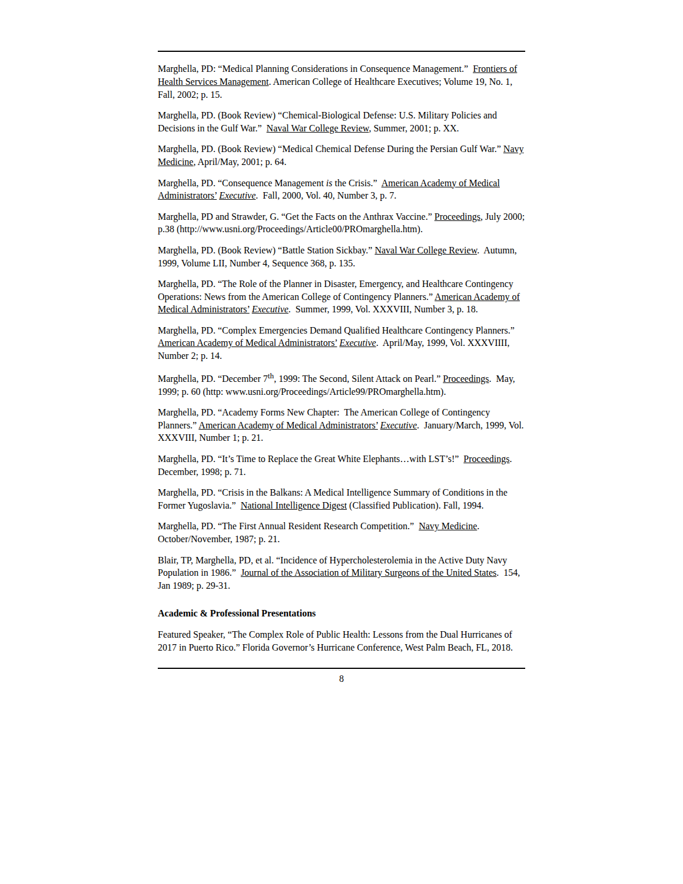Marghella, PD: “Medical Planning Considerations in Consequence Management.” Frontiers of Health Services Management. American College of Healthcare Executives; Volume 19, No. 1, Fall, 2002; p. 15.
Marghella, PD. (Book Review) “Chemical-Biological Defense: U.S. Military Policies and Decisions in the Gulf War.” Naval War College Review, Summer, 2001; p. XX.
Marghella, PD. (Book Review) “Medical Chemical Defense During the Persian Gulf War.” Navy Medicine, April/May, 2001; p. 64.
Marghella, PD. “Consequence Management is the Crisis.” American Academy of Medical Administrators’ Executive. Fall, 2000, Vol. 40, Number 3, p. 7.
Marghella, PD and Strawder, G. “Get the Facts on the Anthrax Vaccine.” Proceedings, July 2000; p.38 (http://www.usni.org/Proceedings/Article00/PROmarghella.htm).
Marghella, PD. (Book Review) “Battle Station Sickbay.” Naval War College Review. Autumn, 1999, Volume LII, Number 4, Sequence 368, p. 135.
Marghella, PD. “The Role of the Planner in Disaster, Emergency, and Healthcare Contingency Operations: News from the American College of Contingency Planners.” American Academy of Medical Administrators’ Executive. Summer, 1999, Vol. XXXVIII, Number 3, p. 18.
Marghella, PD. “Complex Emergencies Demand Qualified Healthcare Contingency Planners.” American Academy of Medical Administrators’ Executive. April/May, 1999, Vol. XXXVIIII, Number 2; p. 14.
Marghella, PD. “December 7th, 1999: The Second, Silent Attack on Pearl.” Proceedings. May, 1999; p. 60 (http: www.usni.org/Proceedings/Article99/PROmarghella.htm).
Marghella, PD. “Academy Forms New Chapter: The American College of Contingency Planners.” American Academy of Medical Administrators’ Executive. January/March, 1999, Vol. XXXVIII, Number 1; p. 21.
Marghella, PD. “It’s Time to Replace the Great White Elephants…with LST’s!” Proceedings. December, 1998; p. 71.
Marghella, PD. “Crisis in the Balkans: A Medical Intelligence Summary of Conditions in the Former Yugoslavia.” National Intelligence Digest (Classified Publication). Fall, 1994.
Marghella, PD. “The First Annual Resident Research Competition.” Navy Medicine. October/November, 1987; p. 21.
Blair, TP, Marghella, PD, et al. “Incidence of Hypercholesterolemia in the Active Duty Navy Population in 1986.” Journal of the Association of Military Surgeons of the United States. 154, Jan 1989; p. 29-31.
Academic & Professional Presentations
Featured Speaker, “The Complex Role of Public Health: Lessons from the Dual Hurricanes of 2017 in Puerto Rico.” Florida Governor’s Hurricane Conference, West Palm Beach, FL, 2018.
8